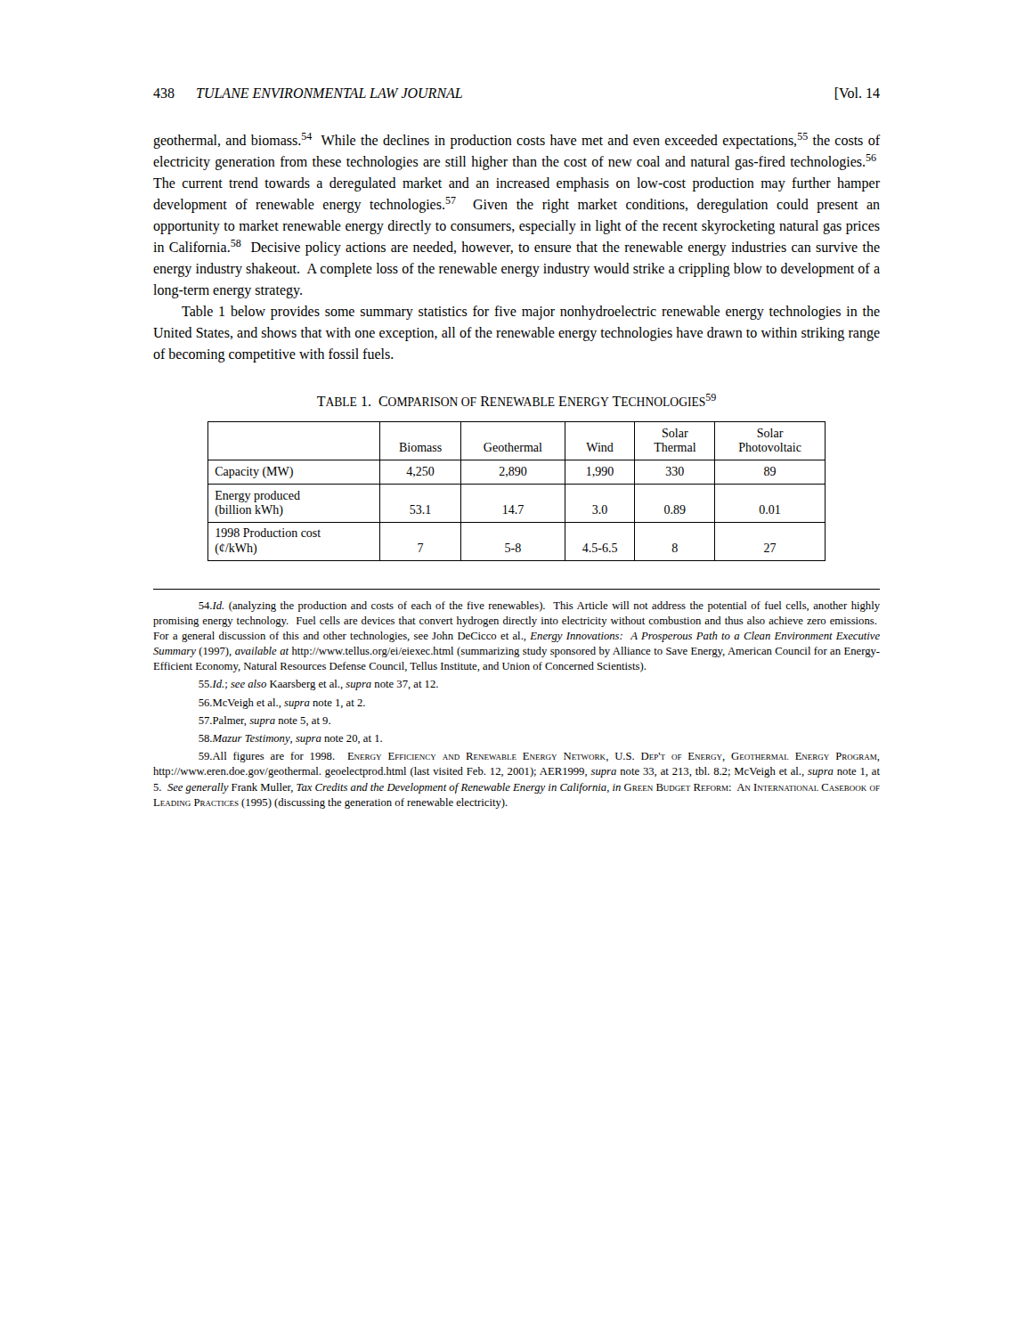438 TULANE ENVIRONMENTAL LAW JOURNAL [Vol. 14
geothermal, and biomass.54 While the declines in production costs have met and even exceeded expectations,55 the costs of electricity generation from these technologies are still higher than the cost of new coal and natural gas-fired technologies.56 The current trend towards a deregulated market and an increased emphasis on low-cost production may further hamper development of renewable energy technologies.57 Given the right market conditions, deregulation could present an opportunity to market renewable energy directly to consumers, especially in light of the recent skyrocketing natural gas prices in California.58 Decisive policy actions are needed, however, to ensure that the renewable energy industries can survive the energy industry shakeout. A complete loss of the renewable energy industry would strike a crippling blow to development of a long-term energy strategy.
Table 1 below provides some summary statistics for five major nonhydroelectric renewable energy technologies in the United States, and shows that with one exception, all of the renewable energy technologies have drawn to within striking range of becoming competitive with fossil fuels.
TABLE 1. COMPARISON OF RENEWABLE ENERGY TECHNOLOGIES59
| | Biomass | Geothermal | Wind | Solar Thermal | Solar Photovoltaic |
| --- | --- | --- | --- | --- | --- |
| Capacity (MW) | 4,250 | 2,890 | 1,990 | 330 | 89 |
| Energy produced (billion kWh) | 53.1 | 14.7 | 3.0 | 0.89 | 0.01 |
| 1998 Production cost (¢/kWh) | 7 | 5-8 | 4.5-6.5 | 8 | 27 |
54. Id. (analyzing the production and costs of each of the five renewables). This Article will not address the potential of fuel cells, another highly promising energy technology. Fuel cells are devices that convert hydrogen directly into electricity without combustion and thus also achieve zero emissions. For a general discussion of this and other technologies, see John DeCicco et al., Energy Innovations: A Prosperous Path to a Clean Environment Executive Summary (1997), available at http://www.tellus.org/ei/eiexec.html (summarizing study sponsored by Alliance to Save Energy, American Council for an Energy-Efficient Economy, Natural Resources Defense Council, Tellus Institute, and Union of Concerned Scientists).
55. Id.; see also Kaarsberg et al., supra note 37, at 12.
56. McVeigh et al., supra note 1, at 2.
57. Palmer, supra note 5, at 9.
58. Mazur Testimony, supra note 20, at 1.
59. All figures are for 1998. Energy Efficiency and Renewable Energy Network, U.S. Dep't of Energy, Geothermal Energy Program, http://www.eren.doe.gov/geothermal. geoelectprod.html (last visited Feb. 12, 2001); AER1999, supra note 33, at 213, tbl. 8.2; McVeigh et al., supra note 1, at 5. See generally Frank Muller, Tax Credits and the Development of Renewable Energy in California, in Green Budget Reform: An International Casebook of Leading Practices (1995) (discussing the generation of renewable electricity).